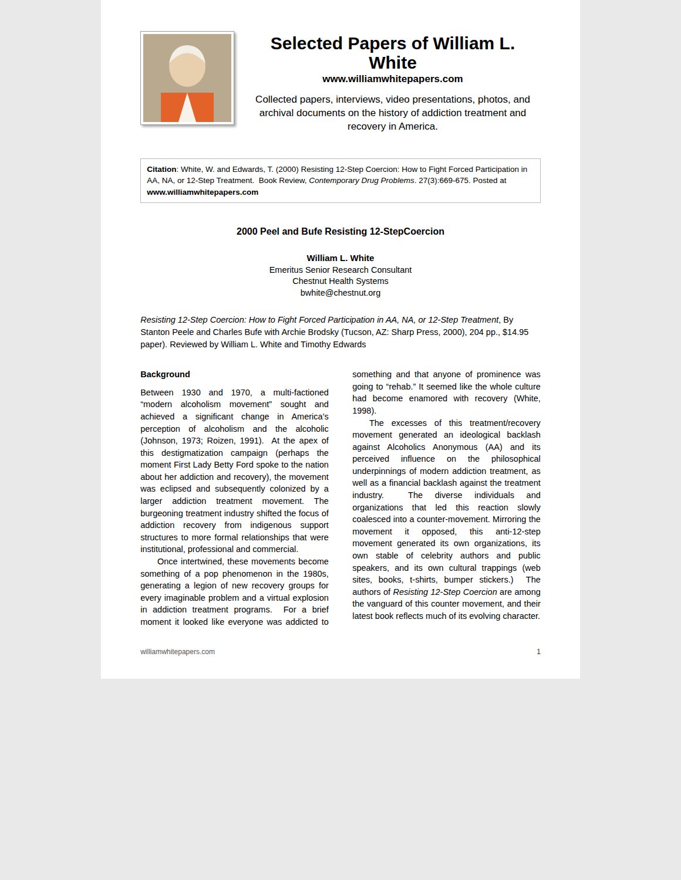Selected Papers of William L. White
www.williamwhitepapers.com
Collected papers, interviews, video presentations, photos, and archival documents on the history of addiction treatment and recovery in America.
Citation: White, W. and Edwards, T. (2000) Resisting 12-Step Coercion: How to Fight Forced Participation in AA, NA, or 12-Step Treatment. Book Review, Contemporary Drug Problems. 27(3):669-675. Posted at www.williamwhitepapers.com
2000 Peel and Bufe Resisting 12-StepCoercion
William L. White
Emeritus Senior Research Consultant
Chestnut Health Systems
bwhite@chestnut.org
Resisting 12-Step Coercion: How to Fight Forced Participation in AA, NA, or 12-Step Treatment, By Stanton Peele and Charles Bufe with Archie Brodsky (Tucson, AZ: Sharp Press, 2000), 204 pp., $14.95 paper). Reviewed by William L. White and Timothy Edwards
Background
Between 1930 and 1970, a multi-factioned “modern alcoholism movement” sought and achieved a significant change in America’s perception of alcoholism and the alcoholic (Johnson, 1973; Roizen, 1991). At the apex of this destigmatization campaign (perhaps the moment First Lady Betty Ford spoke to the nation about her addiction and recovery), the movement was eclipsed and subsequently colonized by a larger addiction treatment movement. The burgeoning treatment industry shifted the focus of addiction recovery from indigenous support structures to more formal relationships that were institutional, professional and commercial.
Once intertwined, these movements become something of a pop phenomenon in the 1980s, generating a legion of new recovery groups for every imaginable problem and a virtual explosion in addiction treatment programs. For a brief moment it looked like everyone was addicted to something and that anyone of prominence was going to “rehab.” It seemed like the whole culture had become enamored with recovery (White, 1998).
The excesses of this treatment/recovery movement generated an ideological backlash against Alcoholics Anonymous (AA) and its perceived influence on the philosophical underpinnings of modern addiction treatment, as well as a financial backlash against the treatment industry. The diverse individuals and organizations that led this reaction slowly coalesced into a counter-movement. Mirroring the movement it opposed, this anti-12-step movement generated its own organizations, its own stable of celebrity authors and public speakers, and its own cultural trappings (web sites, books, t-shirts, bumper stickers.) The authors of Resisting 12-Step Coercion are among the vanguard of this counter movement, and their latest book reflects much of its evolving character.
williamwhitepapers.com 1